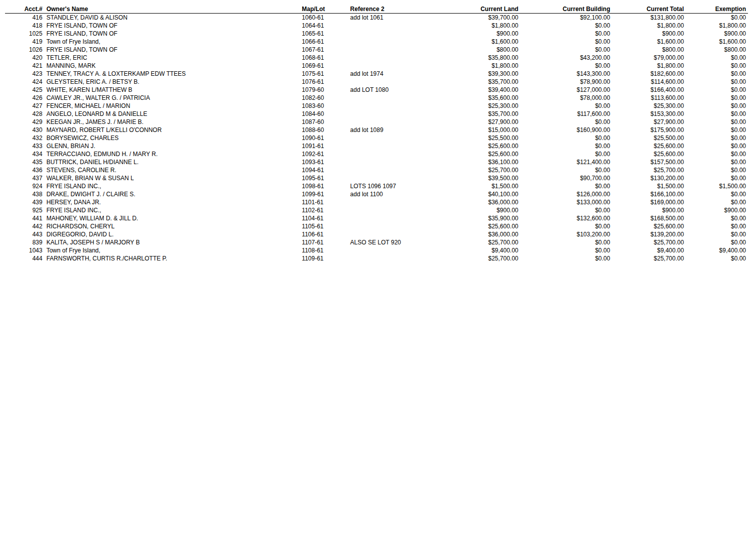| Acct.# | Owner's Name | Map/Lot | Reference 2 | Current Land | Current Building | Current Total | Exemption |
| --- | --- | --- | --- | --- | --- | --- | --- |
| 416 | STANDLEY, DAVID & ALISON | 1060-61 | add lot 1061 | $39,700.00 | $92,100.00 | $131,800.00 | $0.00 |
| 418 | FRYE ISLAND, TOWN OF | 1064-61 | | $1,800.00 | $0.00 | $1,800.00 | $1,800.00 |
| 1025 | FRYE ISLAND, TOWN OF | 1065-61 | | $900.00 | $0.00 | $900.00 | $900.00 |
| 419 | Town of Frye Island, | 1066-61 | | $1,600.00 | $0.00 | $1,600.00 | $1,600.00 |
| 1026 | FRYE ISLAND, TOWN OF | 1067-61 | | $800.00 | $0.00 | $800.00 | $800.00 |
| 420 | TETLER, ERIC | 1068-61 | | $35,800.00 | $43,200.00 | $79,000.00 | $0.00 |
| 421 | MANNING, MARK | 1069-61 | | $1,800.00 | $0.00 | $1,800.00 | $0.00 |
| 423 | TENNEY, TRACY A. & LOXTERKAMP EDW TTEES | 1075-61 | add lot 1974 | $39,300.00 | $143,300.00 | $182,600.00 | $0.00 |
| 424 | GLEYSTEEN, ERIC A. / BETSY B. | 1076-61 | | $35,700.00 | $78,900.00 | $114,600.00 | $0.00 |
| 425 | WHITE, KAREN L/MATTHEW B | 1079-60 | add LOT 1080 | $39,400.00 | $127,000.00 | $166,400.00 | $0.00 |
| 426 | CAWLEY JR., WALTER G. / PATRICIA | 1082-60 | | $35,600.00 | $78,000.00 | $113,600.00 | $0.00 |
| 427 | FENCER, MICHAEL / MARION | 1083-60 | | $25,300.00 | $0.00 | $25,300.00 | $0.00 |
| 428 | ANGELO, LEONARD M & DANIELLE | 1084-60 | | $35,700.00 | $117,600.00 | $153,300.00 | $0.00 |
| 429 | KEEGAN JR., JAMES J. / MARIE B. | 1087-60 | | $27,900.00 | $0.00 | $27,900.00 | $0.00 |
| 430 | MAYNARD, ROBERT L/KELLI O'CONNOR | 1088-60 | add lot 1089 | $15,000.00 | $160,900.00 | $175,900.00 | $0.00 |
| 432 | BORYSEWICZ, CHARLES | 1090-61 | | $25,500.00 | $0.00 | $25,500.00 | $0.00 |
| 433 | GLENN, BRIAN J. | 1091-61 | | $25,600.00 | $0.00 | $25,600.00 | $0.00 |
| 434 | TERRACCIANO, EDMUND H. / MARY R. | 1092-61 | | $25,600.00 | $0.00 | $25,600.00 | $0.00 |
| 435 | BUTTRICK, DANIEL H/DIANNE L. | 1093-61 | | $36,100.00 | $121,400.00 | $157,500.00 | $0.00 |
| 436 | STEVENS, CAROLINE R. | 1094-61 | | $25,700.00 | $0.00 | $25,700.00 | $0.00 |
| 437 | WALKER, BRIAN W & SUSAN L | 1095-61 | | $39,500.00 | $90,700.00 | $130,200.00 | $0.00 |
| 924 | FRYE ISLAND INC., | 1098-61 | LOTS 1096 1097 | $1,500.00 | $0.00 | $1,500.00 | $1,500.00 |
| 438 | DRAKE, DWIGHT J. / CLAIRE S. | 1099-61 | add lot 1100 | $40,100.00 | $126,000.00 | $166,100.00 | $0.00 |
| 439 | HERSEY, DANA JR. | 1101-61 | | $36,000.00 | $133,000.00 | $169,000.00 | $0.00 |
| 925 | FRYE ISLAND INC., | 1102-61 | | $900.00 | $0.00 | $900.00 | $900.00 |
| 441 | MAHONEY, WILLIAM D. & JILL D. | 1104-61 | | $35,900.00 | $132,600.00 | $168,500.00 | $0.00 |
| 442 | RICHARDSON, CHERYL | 1105-61 | | $25,600.00 | $0.00 | $25,600.00 | $0.00 |
| 443 | DIGREGORIO, DAVID L. | 1106-61 | | $36,000.00 | $103,200.00 | $139,200.00 | $0.00 |
| 839 | KALITA, JOSEPH S / MARJORY B | 1107-61 | ALSO SE LOT 920 | $25,700.00 | $0.00 | $25,700.00 | $0.00 |
| 1043 | Town of Frye Island, | 1108-61 | | $9,400.00 | $0.00 | $9,400.00 | $9,400.00 |
| 444 | FARNSWORTH, CURTIS R./CHARLOTTE P. | 1109-61 | | $25,700.00 | $0.00 | $25,700.00 | $0.00 |